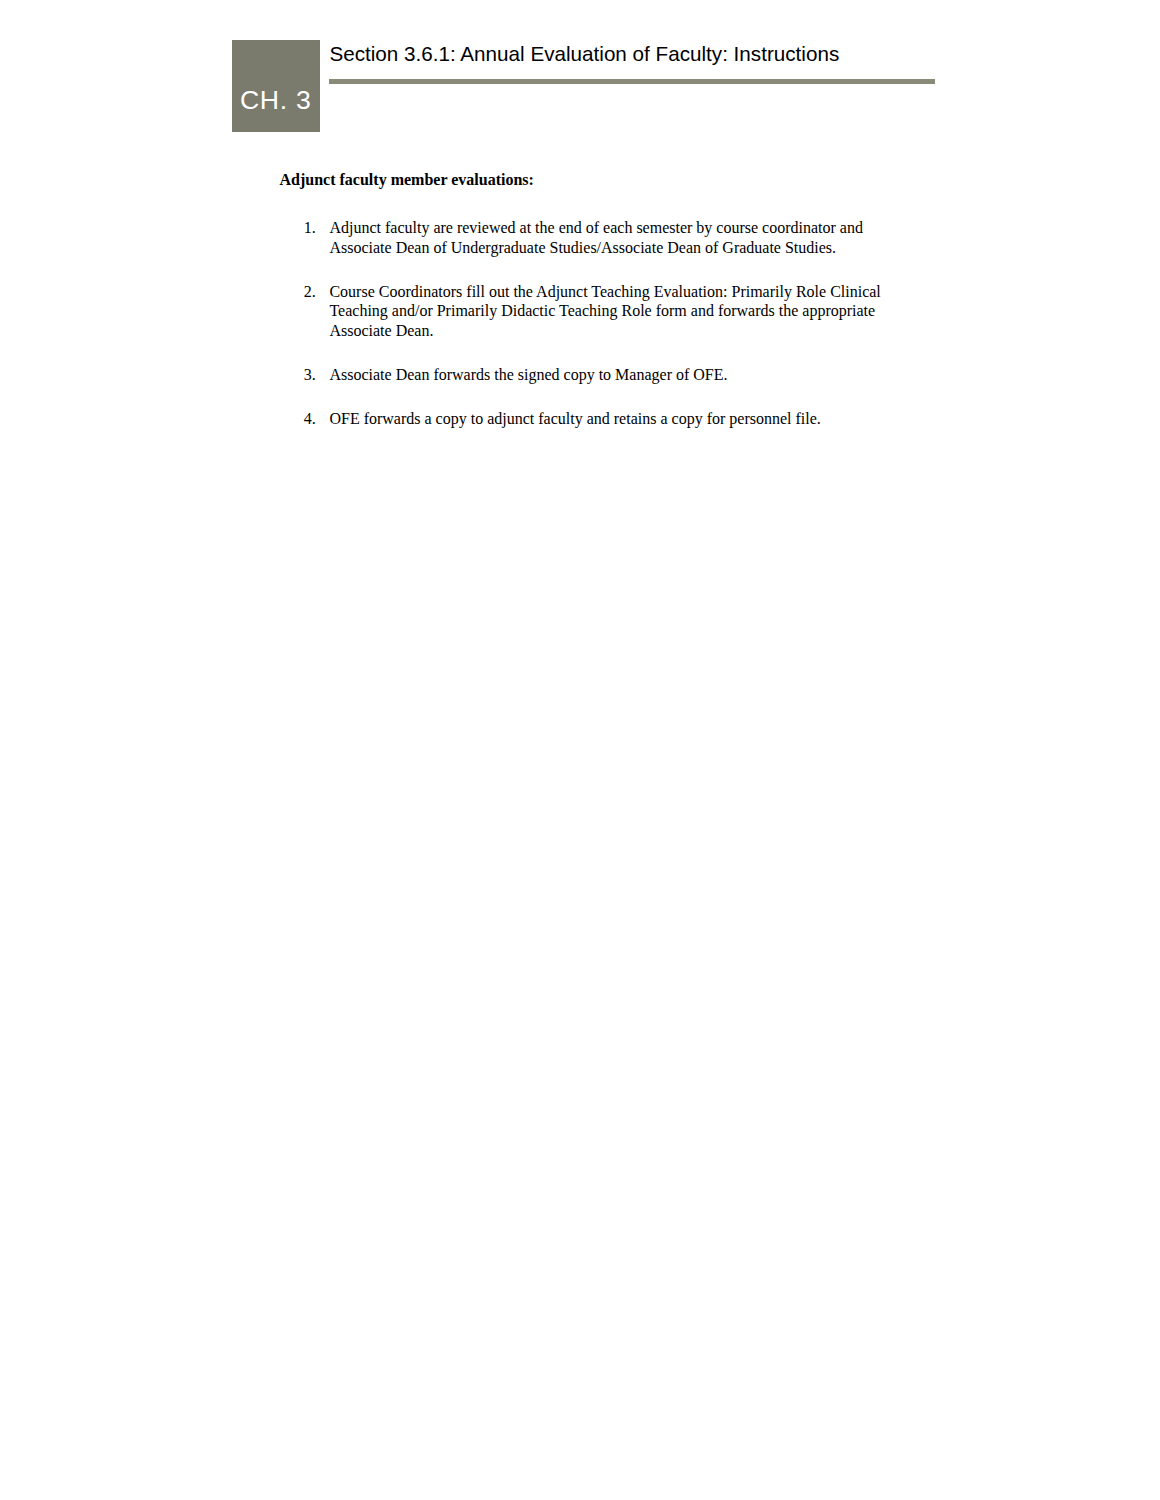CH. 3
Section 3.6.1: Annual Evaluation of Faculty: Instructions
Adjunct faculty member evaluations:
Adjunct faculty are reviewed at the end of each semester by course coordinator and Associate Dean of Undergraduate Studies/Associate Dean of Graduate Studies.
Course Coordinators fill out the Adjunct Teaching Evaluation: Primarily Role Clinical Teaching and/or Primarily Didactic Teaching Role form and forwards the appropriate Associate Dean.
Associate Dean forwards the signed copy to Manager of OFE.
OFE forwards a copy to adjunct faculty and retains a copy for personnel file.